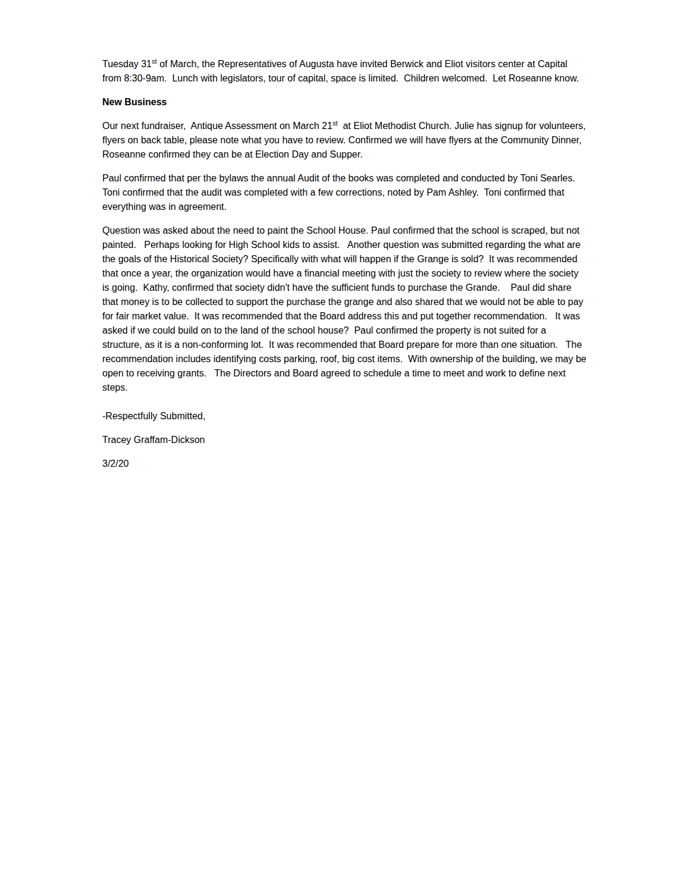Tuesday 31st of March, the Representatives of Augusta have invited Berwick and Eliot visitors center at Capital from 8:30-9am. Lunch with legislators, tour of capital, space is limited. Children welcomed. Let Roseanne know.
New Business
Our next fundraiser, Antique Assessment on March 21st at Eliot Methodist Church. Julie has signup for volunteers, flyers on back table, please note what you have to review. Confirmed we will have flyers at the Community Dinner, Roseanne confirmed they can be at Election Day and Supper.
Paul confirmed that per the bylaws the annual Audit of the books was completed and conducted by Toni Searles. Toni confirmed that the audit was completed with a few corrections, noted by Pam Ashley. Toni confirmed that everything was in agreement.
Question was asked about the need to paint the School House. Paul confirmed that the school is scraped, but not painted. Perhaps looking for High School kids to assist. Another question was submitted regarding the what are the goals of the Historical Society? Specifically with what will happen if the Grange is sold? It was recommended that once a year, the organization would have a financial meeting with just the society to review where the society is going. Kathy, confirmed that society didn't have the sufficient funds to purchase the Grande. Paul did share that money is to be collected to support the purchase the grange and also shared that we would not be able to pay for fair market value. It was recommended that the Board address this and put together recommendation. It was asked if we could build on to the land of the school house? Paul confirmed the property is not suited for a structure, as it is a non-conforming lot. It was recommended that Board prepare for more than one situation. The recommendation includes identifying costs parking, roof, big cost items. With ownership of the building, we may be open to receiving grants. The Directors and Board agreed to schedule a time to meet and work to define next steps.
-Respectfully Submitted,
Tracey Graffam-Dickson
3/2/20